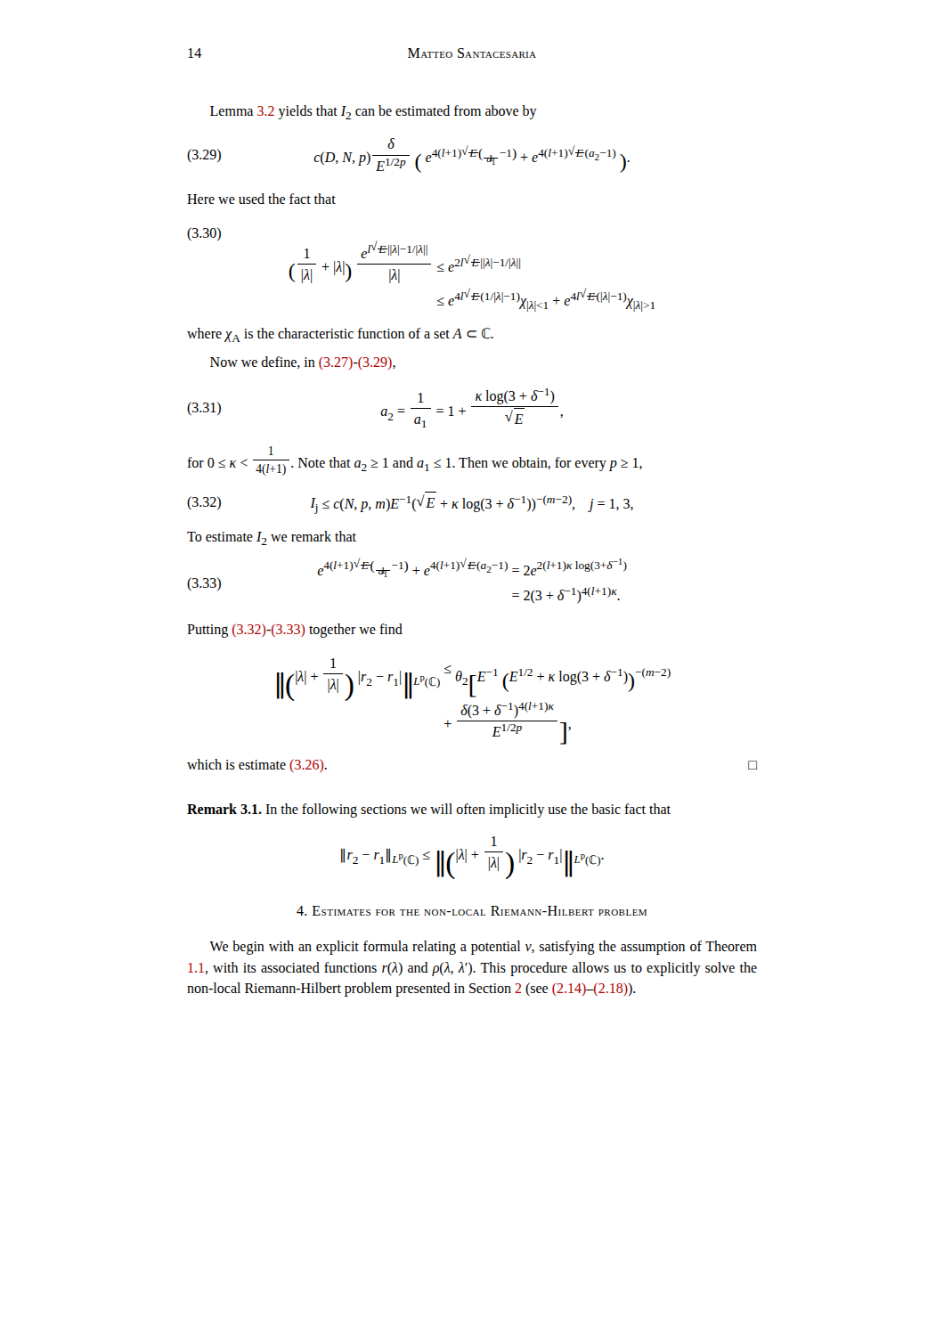14 Matteo Santacesaria 14
Lemma 3.2 yields that I2 can be estimated from above by
(3.29) c(D, N, p)δE1/2p ( e4(l+1)E(1 a1−1) + e4(l+1)E(a2−1) ).
Here we used the fact that
(3.30) (1|λ| + |λ|) elE||λ|−1/|λ|||λ| ≤ e2lE||λ|−1/|λ|| ≤ e4lE(1/|λ|−1)χ|λ|<1 + e4lE(|λ|−1)χ|λ|>1
where χA is the characteristic function of a set A ⊂ ℂ.
Now we define, in (3.27)-(3.29),
(3.31) a2 = 1 a1 = 1 + κ log(3 + δ−1) E,
for 0 ≤ κ < 14(l+1). Note that a2 ≥ 1 and a1 ≤ 1. Then we obtain, for every p ≥ 1,
(3.32) Ij ≤ c(N, p, m)E−1(E + κ log(3 + δ−1))−(m−2), j = 1, 3,
To estimate I2 we remark that
(3.33) e4(l+1)E(1 a1−1) + e4(l+1)E(a2−1) = 2e2(l+1)κ log(3+δ−1) = 2(3 + δ−1)4(l+1)κ.
Putting (3.32)-(3.33) together we find
∥(|λ| + 1|λ|) |r2 − r1|∥Lp(ℂ) ≤ θ2[E−1 (E1/2 + κ log(3 + δ−1))−(m−2) + δ(3 + δ−1)4(l+1)κ E1/2p],
which is estimate (3.26). □
Remark 3.1. In the following sections we will often implicitly use the basic fact that
∥r2 − r1∥Lp(ℂ) ≤ ∥(|λ| + 1|λ|) |r2 − r1|∥Lp(ℂ).
4. Estimates for the non-local Riemann-Hilbert problem
We begin with an explicit formula relating a potential v, satisfying the assumption of Theorem 1.1, with its associated functions r(λ) and ρ(λ, λ′). This procedure allows us to explicitly solve the non-local Riemann-Hilbert problem presented in Section 2 (see (2.14)–(2.18)).